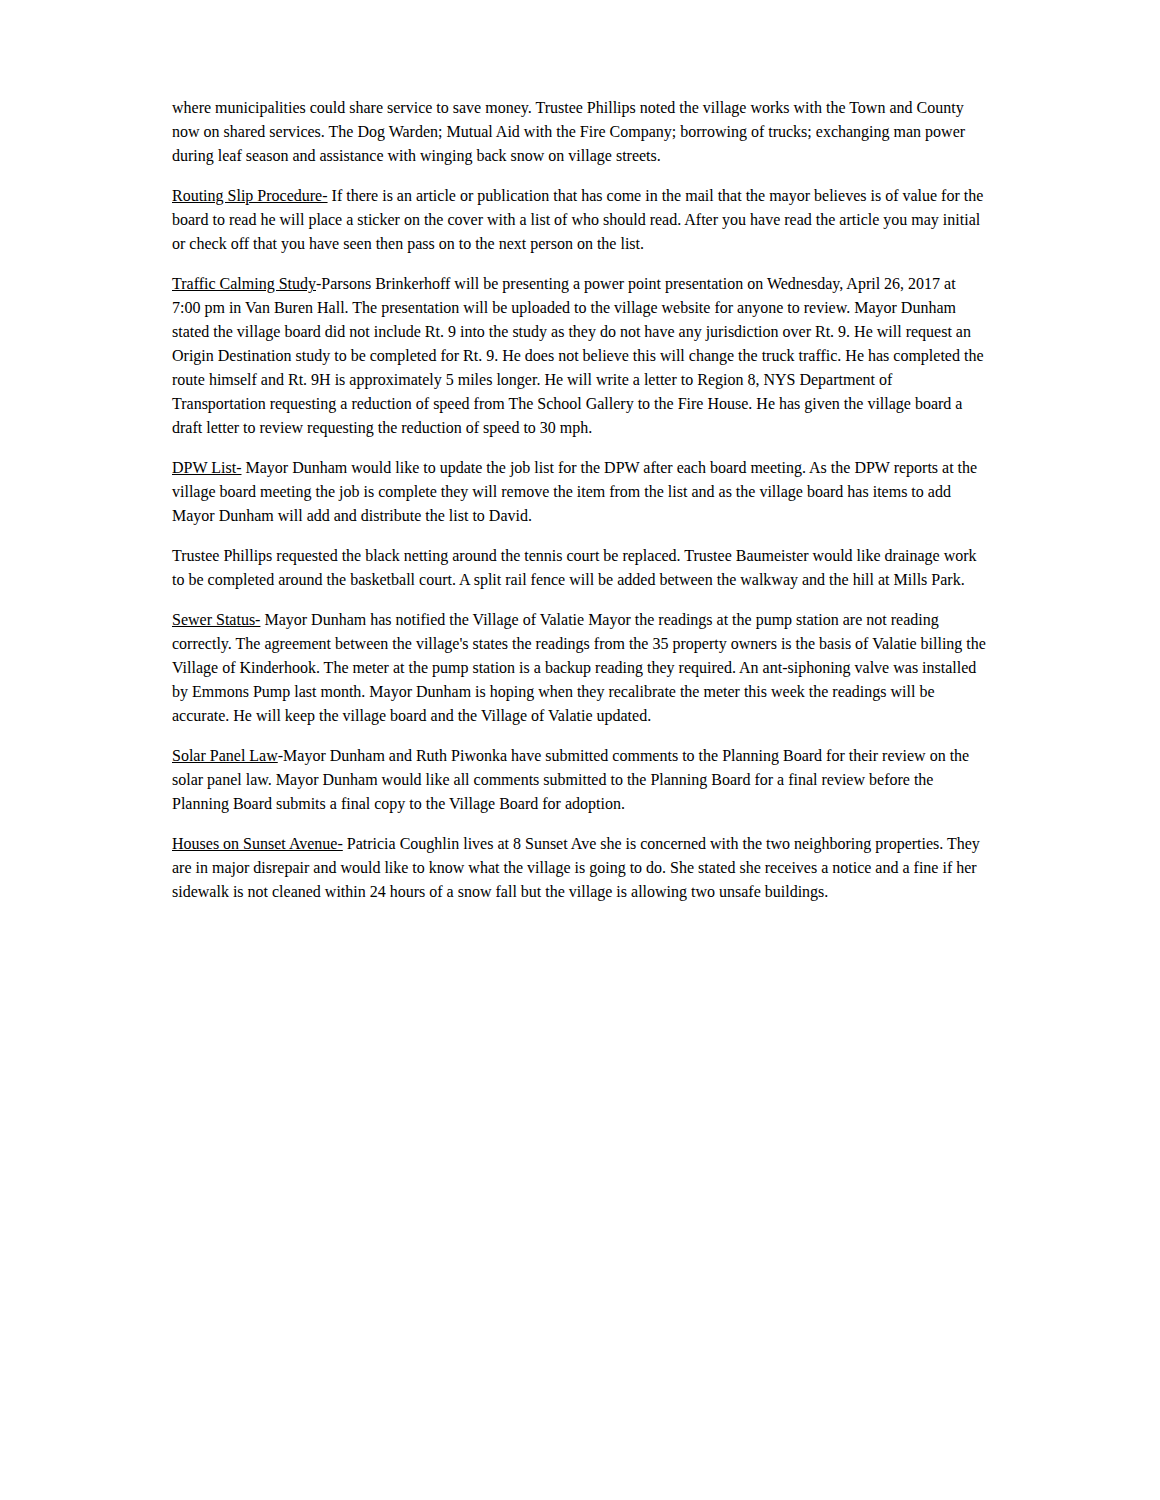where municipalities could share service to save money. Trustee Phillips noted the village works with the Town and County now on shared services. The Dog Warden; Mutual Aid with the Fire Company; borrowing of trucks; exchanging man power during leaf season and assistance with winging back snow on village streets.
Routing Slip Procedure- If there is an article or publication that has come in the mail that the mayor believes is of value for the board to read he will place a sticker on the cover with a list of who should read. After you have read the article you may initial or check off that you have seen then pass on to the next person on the list.
Traffic Calming Study-Parsons Brinkerhoff will be presenting a power point presentation on Wednesday, April 26, 2017 at 7:00 pm in Van Buren Hall. The presentation will be uploaded to the village website for anyone to review. Mayor Dunham stated the village board did not include Rt. 9 into the study as they do not have any jurisdiction over Rt. 9. He will request an Origin Destination study to be completed for Rt. 9. He does not believe this will change the truck traffic. He has completed the route himself and Rt. 9H is approximately 5 miles longer. He will write a letter to Region 8, NYS Department of Transportation requesting a reduction of speed from The School Gallery to the Fire House. He has given the village board a draft letter to review requesting the reduction of speed to 30 mph.
DPW List- Mayor Dunham would like to update the job list for the DPW after each board meeting. As the DPW reports at the village board meeting the job is complete they will remove the item from the list and as the village board has items to add Mayor Dunham will add and distribute the list to David.
Trustee Phillips requested the black netting around the tennis court be replaced. Trustee Baumeister would like drainage work to be completed around the basketball court. A split rail fence will be added between the walkway and the hill at Mills Park.
Sewer Status- Mayor Dunham has notified the Village of Valatie Mayor the readings at the pump station are not reading correctly. The agreement between the village's states the readings from the 35 property owners is the basis of Valatie billing the Village of Kinderhook. The meter at the pump station is a backup reading they required. An ant-siphoning valve was installed by Emmons Pump last month. Mayor Dunham is hoping when they recalibrate the meter this week the readings will be accurate. He will keep the village board and the Village of Valatie updated.
Solar Panel Law-Mayor Dunham and Ruth Piwonka have submitted comments to the Planning Board for their review on the solar panel law. Mayor Dunham would like all comments submitted to the Planning Board for a final review before the Planning Board submits a final copy to the Village Board for adoption.
Houses on Sunset Avenue- Patricia Coughlin lives at 8 Sunset Ave she is concerned with the two neighboring properties. They are in major disrepair and would like to know what the village is going to do. She stated she receives a notice and a fine if her sidewalk is not cleaned within 24 hours of a snow fall but the village is allowing two unsafe buildings.